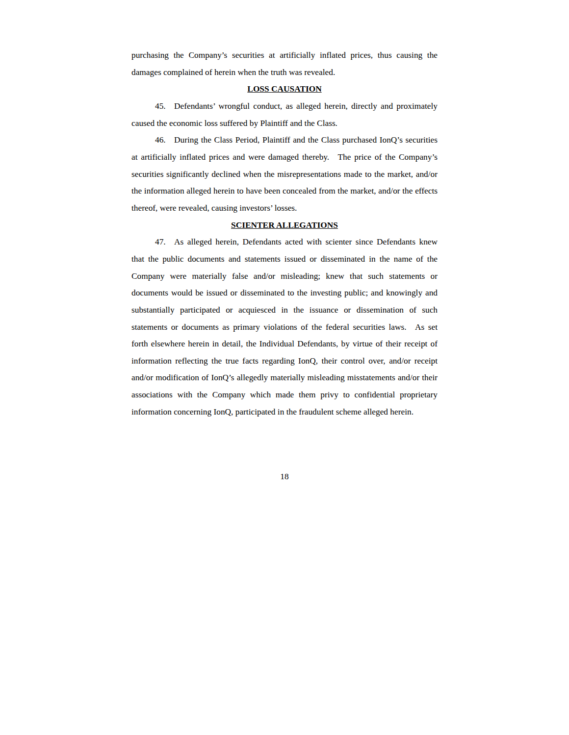purchasing the Company’s securities at artificially inflated prices, thus causing the damages complained of herein when the truth was revealed.
LOSS CAUSATION
45. Defendants’ wrongful conduct, as alleged herein, directly and proximately caused the economic loss suffered by Plaintiff and the Class.
46. During the Class Period, Plaintiff and the Class purchased IonQ’s securities at artificially inflated prices and were damaged thereby. The price of the Company’s securities significantly declined when the misrepresentations made to the market, and/or the information alleged herein to have been concealed from the market, and/or the effects thereof, were revealed, causing investors’ losses.
SCIENTER ALLEGATIONS
47. As alleged herein, Defendants acted with scienter since Defendants knew that the public documents and statements issued or disseminated in the name of the Company were materially false and/or misleading; knew that such statements or documents would be issued or disseminated to the investing public; and knowingly and substantially participated or acquiesced in the issuance or dissemination of such statements or documents as primary violations of the federal securities laws. As set forth elsewhere herein in detail, the Individual Defendants, by virtue of their receipt of information reflecting the true facts regarding IonQ, their control over, and/or receipt and/or modification of IonQ’s allegedly materially misleading misstatements and/or their associations with the Company which made them privy to confidential proprietary information concerning IonQ, participated in the fraudulent scheme alleged herein.
18